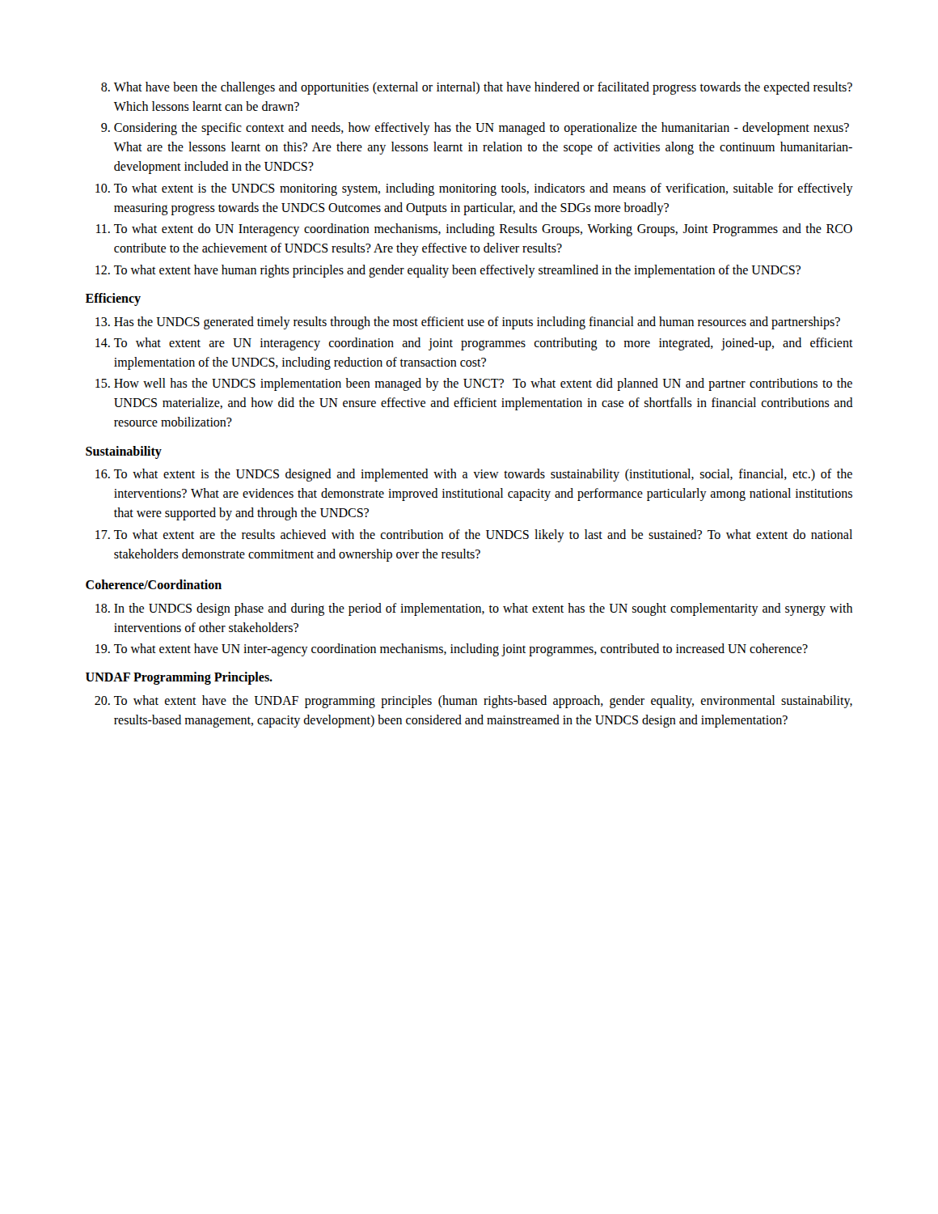What have been the challenges and opportunities (external or internal) that have hindered or facilitated progress towards the expected results? Which lessons learnt can be drawn?
Considering the specific context and needs, how effectively has the UN managed to operationalize the humanitarian - development nexus? What are the lessons learnt on this? Are there any lessons learnt in relation to the scope of activities along the continuum humanitarian-development included in the UNDCS?
To what extent is the UNDCS monitoring system, including monitoring tools, indicators and means of verification, suitable for effectively measuring progress towards the UNDCS Outcomes and Outputs in particular, and the SDGs more broadly?
To what extent do UN Interagency coordination mechanisms, including Results Groups, Working Groups, Joint Programmes and the RCO contribute to the achievement of UNDCS results? Are they effective to deliver results?
To what extent have human rights principles and gender equality been effectively streamlined in the implementation of the UNDCS?
Efficiency
Has the UNDCS generated timely results through the most efficient use of inputs including financial and human resources and partnerships?
To what extent are UN interagency coordination and joint programmes contributing to more integrated, joined-up, and efficient implementation of the UNDCS, including reduction of transaction cost?
How well has the UNDCS implementation been managed by the UNCT? To what extent did planned UN and partner contributions to the UNDCS materialize, and how did the UN ensure effective and efficient implementation in case of shortfalls in financial contributions and resource mobilization?
Sustainability
To what extent is the UNDCS designed and implemented with a view towards sustainability (institutional, social, financial, etc.) of the interventions? What are evidences that demonstrate improved institutional capacity and performance particularly among national institutions that were supported by and through the UNDCS?
To what extent are the results achieved with the contribution of the UNDCS likely to last and be sustained? To what extent do national stakeholders demonstrate commitment and ownership over the results?
Coherence/Coordination
In the UNDCS design phase and during the period of implementation, to what extent has the UN sought complementarity and synergy with interventions of other stakeholders?
To what extent have UN inter-agency coordination mechanisms, including joint programmes, contributed to increased UN coherence?
UNDAF Programming Principles.
To what extent have the UNDAF programming principles (human rights-based approach, gender equality, environmental sustainability, results-based management, capacity development) been considered and mainstreamed in the UNDCS design and implementation?